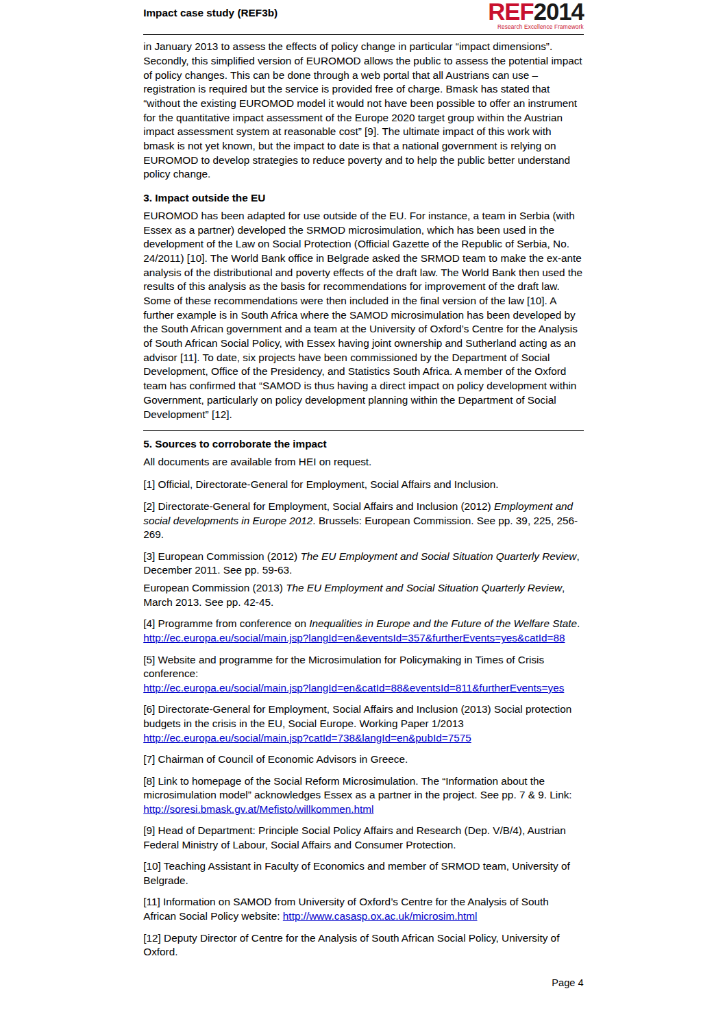Impact case study (REF3b)
REF 2014
Research Excellence Framework
in January 2013 to assess the effects of policy change in particular “impact dimensions”. Secondly, this simplified version of EUROMOD allows the public to assess the potential impact of policy changes. This can be done through a web portal that all Austrians can use – registration is required but the service is provided free of charge. Bmask has stated that “without the existing EUROMOD model it would not have been possible to offer an instrument for the quantitative impact assessment of the Europe 2020 target group within the Austrian impact assessment system at reasonable cost” [9]. The ultimate impact of this work with bmask is not yet known, but the impact to date is that a national government is relying on EUROMOD to develop strategies to reduce poverty and to help the public better understand policy change.
3. Impact outside the EU
EUROMOD has been adapted for use outside of the EU. For instance, a team in Serbia (with Essex as a partner) developed the SRMOD microsimulation, which has been used in the development of the Law on Social Protection (Official Gazette of the Republic of Serbia, No. 24/2011) [10]. The World Bank office in Belgrade asked the SRMOD team to make the ex-ante analysis of the distributional and poverty effects of the draft law. The World Bank then used the results of this analysis as the basis for recommendations for improvement of the draft law. Some of these recommendations were then included in the final version of the law [10]. A further example is in South Africa where the SAMOD microsimulation has been developed by the South African government and a team at the University of Oxford’s Centre for the Analysis of South African Social Policy, with Essex having joint ownership and Sutherland acting as an advisor [11]. To date, six projects have been commissioned by the Department of Social Development, Office of the Presidency, and Statistics South Africa. A member of the Oxford team has confirmed that “SAMOD is thus having a direct impact on policy development within Government, particularly on policy development planning within the Department of Social Development” [12].
5. Sources to corroborate the impact
All documents are available from HEI on request.
[1] Official, Directorate-General for Employment, Social Affairs and Inclusion.
[2] Directorate-General for Employment, Social Affairs and Inclusion (2012) Employment and social developments in Europe 2012. Brussels: European Commission. See pp. 39, 225, 256-269.
[3] European Commission (2012) The EU Employment and Social Situation Quarterly Review, December 2011. See pp. 59-63.
European Commission (2013) The EU Employment and Social Situation Quarterly Review, March 2013. See pp. 42-45.
[4] Programme from conference on Inequalities in Europe and the Future of the Welfare State.
http://ec.europa.eu/social/main.jsp?langId=en&eventsId=357&furtherEvents=yes&catId=88
[5] Website and programme for the Microsimulation for Policymaking in Times of Crisis conference:
http://ec.europa.eu/social/main.jsp?langId=en&catId=88&eventsId=811&furtherEvents=yes
[6] Directorate-General for Employment, Social Affairs and Inclusion (2013) Social protection budgets in the crisis in the EU, Social Europe. Working Paper 1/2013
http://ec.europa.eu/social/main.jsp?catId=738&langId=en&pubId=7575
[7] Chairman of Council of Economic Advisors in Greece.
[8] Link to homepage of the Social Reform Microsimulation. The “Information about the microsimulation model” acknowledges Essex as a partner in the project. See pp. 7 & 9. Link:
http://soresi.bmask.gv.at/Mefisto/willkommen.html
[9] Head of Department: Principle Social Policy Affairs and Research (Dep. V/B/4), Austrian Federal Ministry of Labour, Social Affairs and Consumer Protection.
[10] Teaching Assistant in Faculty of Economics and member of SRMOD team, University of Belgrade.
[11] Information on SAMOD from University of Oxford’s Centre for the Analysis of South African Social Policy website: http://www.casasp.ox.ac.uk/microsim.html
[12] Deputy Director of Centre for the Analysis of South African Social Policy, University of Oxford.
Page 4